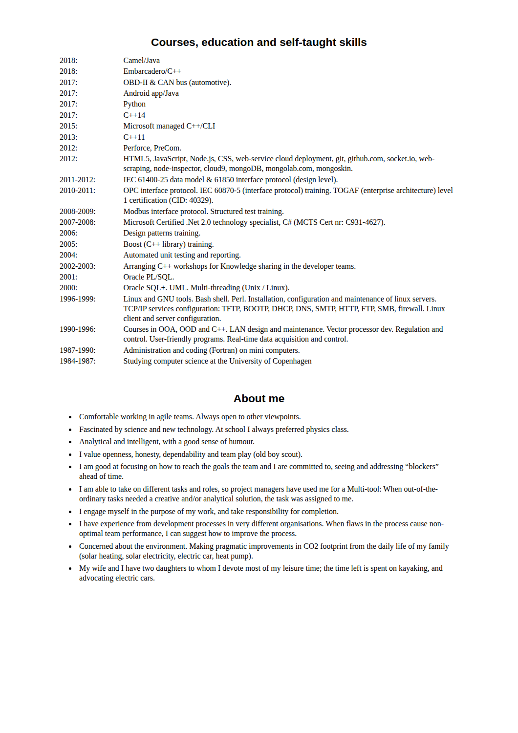Courses, education and self-taught skills
| 2018: | Camel/Java |
| 2018: | Embarcadero/C++ |
| 2017: | OBD-II & CAN bus (automotive). |
| 2017: | Android app/Java |
| 2017: | Python |
| 2017: | C++14 |
| 2015: | Microsoft managed C++/CLI |
| 2013: | C++11 |
| 2012: | Perforce, PreCom. |
| 2012: | HTML5, JavaScript, Node.js, CSS, web-service cloud deployment, git, github.com, socket.io, web-scraping, node-inspector, cloud9, mongoDB, mongolab.com, mongoskin. |
| 2011-2012: | IEC 61400-25 data model & 61850 interface protocol (design level). |
| 2010-2011: | OPC interface protocol. IEC 60870-5 (interface protocol) training. TOGAF (enterprise architecture) level 1 certification (CID: 40329). |
| 2008-2009: | Modbus interface protocol. Structured test training. |
| 2007-2008: | Microsoft Certified .Net 2.0 technology specialist, C# (MCTS Cert nr: C931-4627). |
| 2006: | Design patterns training. |
| 2005: | Boost (C++ library) training. |
| 2004: | Automated unit testing and reporting. |
| 2002-2003: | Arranging C++ workshops for Knowledge sharing in the developer teams. |
| 2001: | Oracle PL/SQL. |
| 2000: | Oracle SQL+. UML. Multi-threading (Unix / Linux). |
| 1996-1999: | Linux and GNU tools. Bash shell. Perl. Installation, configuration and maintenance of linux servers. TCP/IP services configuration: TFTP, BOOTP, DHCP, DNS, SMTP, HTTP, FTP, SMB, firewall. Linux client and server configuration. |
| 1990-1996: | Courses in OOA, OOD and C++. LAN design and maintenance. Vector processor dev. Regulation and control. User-friendly programs. Real-time data acquisition and control. |
| 1987-1990: | Administration and coding (Fortran) on mini computers. |
| 1984-1987: | Studying computer science at the University of Copenhagen |
About me
Comfortable working in agile teams. Always open to other viewpoints.
Fascinated by science and new technology. At school I always preferred physics class.
Analytical and intelligent, with a good sense of humour.
I value openness, honesty, dependability and team play (old boy scout).
I am good at focusing on how to reach the goals the team and I are committed to, seeing and addressing “blockers” ahead of time.
I am able to take on different tasks and roles, so project managers have used me for a Multi-tool: When out-of-the-ordinary tasks needed a creative and/or analytical solution, the task was assigned to me.
I engage myself in the purpose of my work, and take responsibility for completion.
I have experience from development processes in very different organisations. When flaws in the process cause non-optimal team performance, I can suggest how to improve the process.
Concerned about the environment. Making pragmatic improvements in CO2 footprint from the daily life of my family (solar heating, solar electricity, electric car, heat pump).
My wife and I have two daughters to whom I devote most of my leisure time; the time left is spent on kayaking, and advocating electric cars.